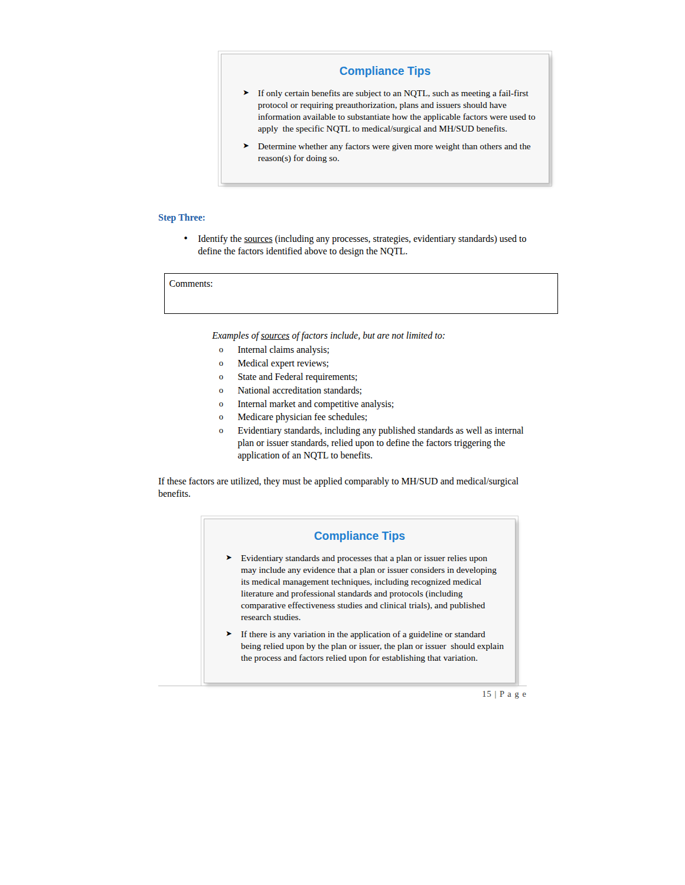Compliance Tips
If only certain benefits are subject to an NQTL, such as meeting a fail-first protocol or requiring preauthorization, plans and issuers should have information available to substantiate how the applicable factors were used to apply the specific NQTL to medical/surgical and MH/SUD benefits.
Determine whether any factors were given more weight than others and the reason(s) for doing so.
Step Three:
Identify the sources (including any processes, strategies, evidentiary standards) used to define the factors identified above to design the NQTL.
Comments:
Examples of sources of factors include, but are not limited to:
Internal claims analysis;
Medical expert reviews;
State and Federal requirements;
National accreditation standards;
Internal market and competitive analysis;
Medicare physician fee schedules;
Evidentiary standards, including any published standards as well as internal plan or issuer standards, relied upon to define the factors triggering the application of an NQTL to benefits.
If these factors are utilized, they must be applied comparably to MH/SUD and medical/surgical benefits.
Compliance Tips
Evidentiary standards and processes that a plan or issuer relies upon may include any evidence that a plan or issuer considers in developing its medical management techniques, including recognized medical literature and professional standards and protocols (including comparative effectiveness studies and clinical trials), and published research studies.
If there is any variation in the application of a guideline or standard being relied upon by the plan or issuer, the plan or issuer should explain the process and factors relied upon for establishing that variation.
15 | P a g e